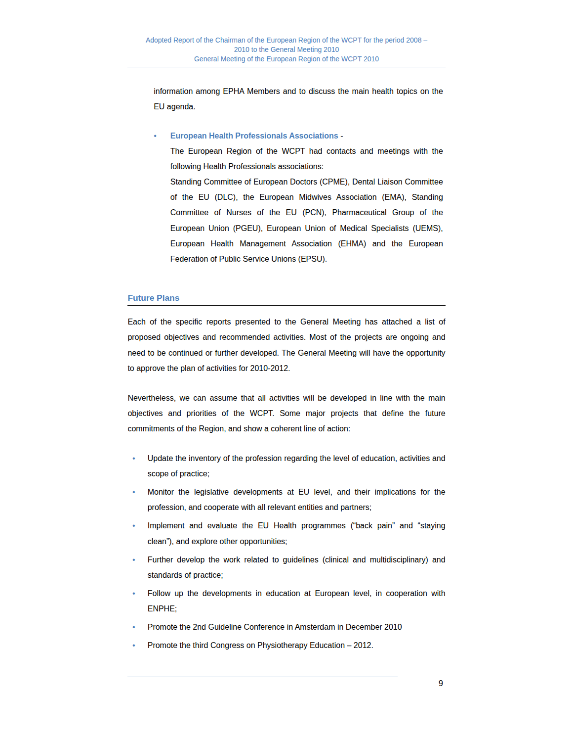Adopted Report of the Chairman of the European Region of the WCPT for the period 2008 –
2010 to the General Meeting 2010
General Meeting of the European Region of the WCPT 2010
information among EPHA Members and to discuss the main health topics on the EU agenda.
•
European Health Professionals Associations -
The European Region of the WCPT had contacts and meetings with the following Health Professionals associations:
Standing Committee of European Doctors (CPME), Dental Liaison Committee of the EU (DLC), the European Midwives Association (EMA), Standing Committee of Nurses of the EU (PCN), Pharmaceutical Group of the European Union (PGEU), European Union of Medical Specialists (UEMS), European Health Management Association (EHMA) and the European Federation of Public Service Unions (EPSU).
Future Plans
Each of the specific reports presented to the General Meeting has attached a list of proposed objectives and recommended activities. Most of the projects are ongoing and need to be continued or further developed. The General Meeting will have the opportunity to approve the plan of activities for 2010-2012.
Nevertheless, we can assume that all activities will be developed in line with the main objectives and priorities of the WCPT. Some major projects that define the future commitments of the Region, and show a coherent line of action:
• Update the inventory of the profession regarding the level of education, activities and scope of practice;
• Monitor the legislative developments at EU level, and their implications for the profession, and cooperate with all relevant entities and partners;
• Implement and evaluate the EU Health programmes (“back pain” and “staying clean”), and explore other opportunities;
• Further develop the work related to guidelines (clinical and multidisciplinary) and standards of practice;
• Follow up the developments in education at European level, in cooperation with ENPHE;
• Promote the 2nd Guideline Conference in Amsterdam in December 2010
• Promote the third Congress on Physiotherapy Education – 2012.
9